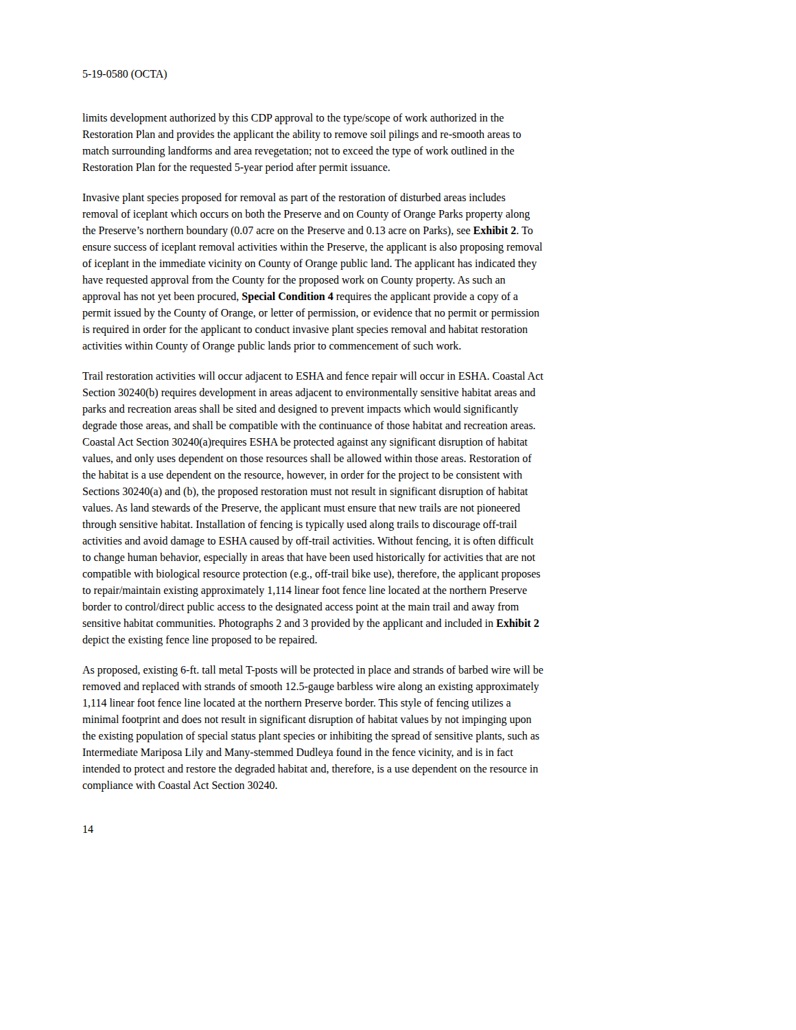5-19-0580 (OCTA)
limits development authorized by this CDP approval to the type/scope of work authorized in the Restoration Plan and provides the applicant the ability to remove soil pilings and re-smooth areas to match surrounding landforms and area revegetation; not to exceed the type of work outlined in the Restoration Plan for the requested 5-year period after permit issuance.
Invasive plant species proposed for removal as part of the restoration of disturbed areas includes removal of iceplant which occurs on both the Preserve and on County of Orange Parks property along the Preserve’s northern boundary (0.07 acre on the Preserve and 0.13 acre on Parks), see Exhibit 2. To ensure success of iceplant removal activities within the Preserve, the applicant is also proposing removal of iceplant in the immediate vicinity on County of Orange public land. The applicant has indicated they have requested approval from the County for the proposed work on County property. As such an approval has not yet been procured, Special Condition 4 requires the applicant provide a copy of a permit issued by the County of Orange, or letter of permission, or evidence that no permit or permission is required in order for the applicant to conduct invasive plant species removal and habitat restoration activities within County of Orange public lands prior to commencement of such work.
Trail restoration activities will occur adjacent to ESHA and fence repair will occur in ESHA. Coastal Act Section 30240(b) requires development in areas adjacent to environmentally sensitive habitat areas and parks and recreation areas shall be sited and designed to prevent impacts which would significantly degrade those areas, and shall be compatible with the continuance of those habitat and recreation areas. Coastal Act Section 30240(a)requires ESHA be protected against any significant disruption of habitat values, and only uses dependent on those resources shall be allowed within those areas. Restoration of the habitat is a use dependent on the resource, however, in order for the project to be consistent with Sections 30240(a) and (b), the proposed restoration must not result in significant disruption of habitat values. As land stewards of the Preserve, the applicant must ensure that new trails are not pioneered through sensitive habitat. Installation of fencing is typically used along trails to discourage off-trail activities and avoid damage to ESHA caused by off-trail activities. Without fencing, it is often difficult to change human behavior, especially in areas that have been used historically for activities that are not compatible with biological resource protection (e.g., off-trail bike use), therefore, the applicant proposes to repair/maintain existing approximately 1,114 linear foot fence line located at the northern Preserve border to control/direct public access to the designated access point at the main trail and away from sensitive habitat communities. Photographs 2 and 3 provided by the applicant and included in Exhibit 2 depict the existing fence line proposed to be repaired.
As proposed, existing 6-ft. tall metal T-posts will be protected in place and strands of barbed wire will be removed and replaced with strands of smooth 12.5-gauge barbless wire along an existing approximately 1,114 linear foot fence line located at the northern Preserve border. This style of fencing utilizes a minimal footprint and does not result in significant disruption of habitat values by not impinging upon the existing population of special status plant species or inhibiting the spread of sensitive plants, such as Intermediate Mariposa Lily and Many-stemmed Dudleya found in the fence vicinity, and is in fact intended to protect and restore the degraded habitat and, therefore, is a use dependent on the resource in compliance with Coastal Act Section 30240.
14